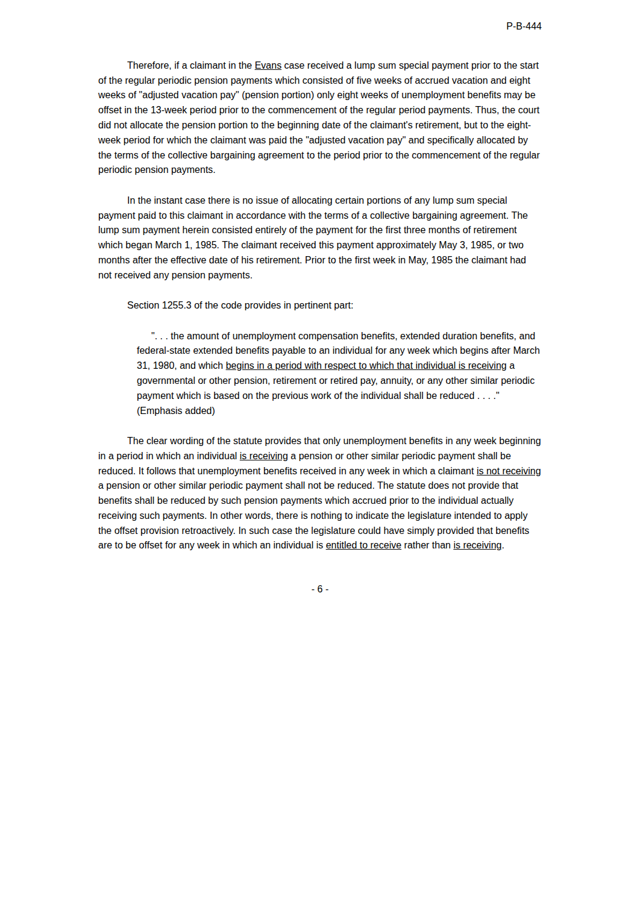P-B-444
Therefore, if a claimant in the Evans case received a lump sum special payment prior to the start of the regular periodic pension payments which consisted of five weeks of accrued vacation and eight weeks of "adjusted vacation pay" (pension portion) only eight weeks of unemployment benefits may be offset in the 13-week period prior to the commencement of the regular period payments. Thus, the court did not allocate the pension portion to the beginning date of the claimant's retirement, but to the eight-week period for which the claimant was paid the "adjusted vacation pay" and specifically allocated by the terms of the collective bargaining agreement to the period prior to the commencement of the regular periodic pension payments.
In the instant case there is no issue of allocating certain portions of any lump sum special payment paid to this claimant in accordance with the terms of a collective bargaining agreement. The lump sum payment herein consisted entirely of the payment for the first three months of retirement which began March 1, 1985. The claimant received this payment approximately May 3, 1985, or two months after the effective date of his retirement. Prior to the first week in May, 1985 the claimant had not received any pension payments.
Section 1255.3 of the code provides in pertinent part:
". . . the amount of unemployment compensation benefits, extended duration benefits, and federal-state extended benefits payable to an individual for any week which begins after March 31, 1980, and which begins in a period with respect to which that individual is receiving a governmental or other pension, retirement or retired pay, annuity, or any other similar periodic payment which is based on the previous work of the individual shall be reduced . . . ." (Emphasis added)
The clear wording of the statute provides that only unemployment benefits in any week beginning in a period in which an individual is receiving a pension or other similar periodic payment shall be reduced. It follows that unemployment benefits received in any week in which a claimant is not receiving a pension or other similar periodic payment shall not be reduced. The statute does not provide that benefits shall be reduced by such pension payments which accrued prior to the individual actually receiving such payments. In other words, there is nothing to indicate the legislature intended to apply the offset provision retroactively. In such case the legislature could have simply provided that benefits are to be offset for any week in which an individual is entitled to receive rather than is receiving.
- 6 -